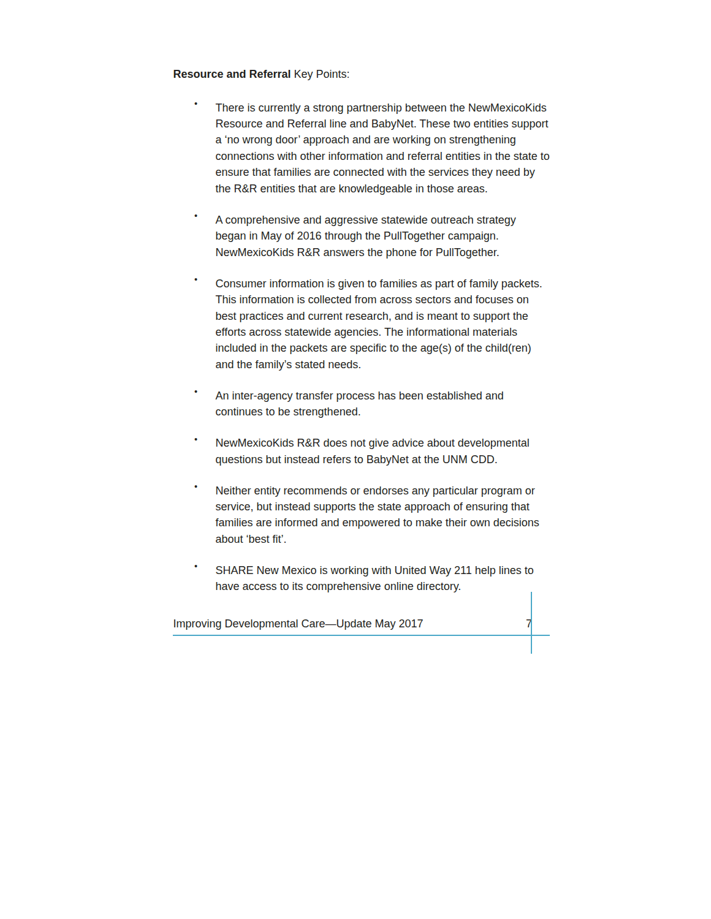Resource and Referral Key Points:
There is currently a strong partnership between the NewMexicoKids Resource and Referral line and BabyNet. These two entities support a ‘no wrong door’ approach and are working on strengthening connections with other information and referral entities in the state to ensure that families are connected with the services they need by the R&R entities that are knowledgeable in those areas.
A comprehensive and aggressive statewide outreach strategy began in May of 2016 through the PullTogether campaign. NewMexicoKids R&R answers the phone for PullTogether.
Consumer information is given to families as part of family packets. This information is collected from across sectors and focuses on best practices and current research, and is meant to support the efforts across statewide agencies. The informational materials included in the packets are specific to the age(s) of the child(ren) and the family’s stated needs.
An inter-agency transfer process has been established and continues to be strengthened.
NewMexicoKids R&R does not give advice about developmental questions but instead refers to BabyNet at the UNM CDD.
Neither entity recommends or endorses any particular program or service, but instead supports the state approach of ensuring that families are informed and empowered to make their own decisions about ‘best fit’.
SHARE New Mexico is working with United Way 211 help lines to have access to its comprehensive online directory.
Improving Developmental Care—Update May 2017 7